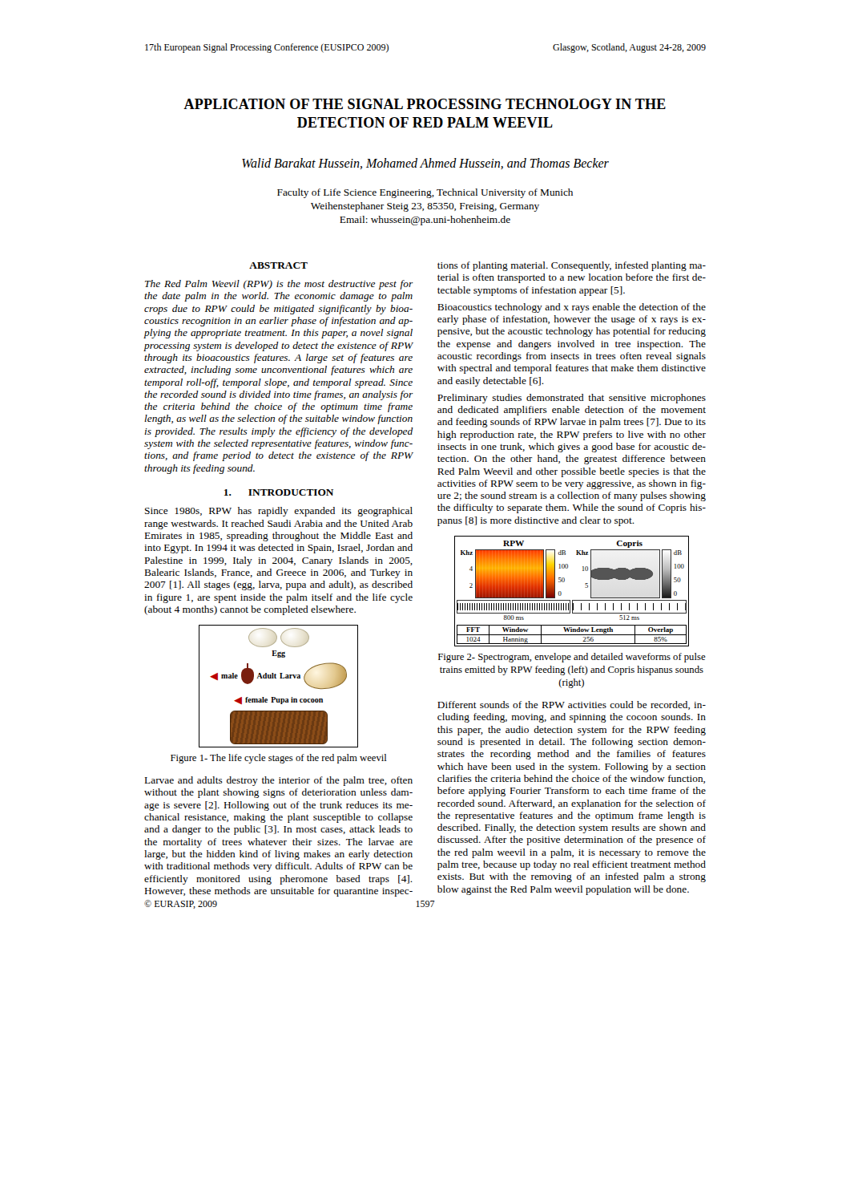17th European Signal Processing Conference (EUSIPCO 2009) Glasgow, Scotland, August 24-28, 2009
APPLICATION OF THE SIGNAL PROCESSING TECHNOLOGY IN THE
DETECTION OF RED PALM WEEVIL
Walid Barakat Hussein, Mohamed Ahmed Hussein, and Thomas Becker
Faculty of Life Science Engineering, Technical University of Munich
Weihenstephaner Steig 23, 85350, Freising, Germany
Email: whussein@pa.uni-hohenheim.de
ABSTRACT
The Red Palm Weevil (RPW) is the most destructive pest for the date palm in the world. The economic damage to palm crops due to RPW could be mitigated significantly by bioacoustics recognition in an earlier phase of infestation and applying the appropriate treatment. In this paper, a novel signal processing system is developed to detect the existence of RPW through its bioacoustics features. A large set of features are extracted, including some unconventional features which are temporal roll-off, temporal slope, and temporal spread. Since the recorded sound is divided into time frames, an analysis for the criteria behind the choice of the optimum time frame length, as well as the selection of the suitable window function is provided. The results imply the efficiency of the developed system with the selected representative features, window functions, and frame period to detect the existence of the RPW through its feeding sound.
1. INTRODUCTION
Since 1980s, RPW has rapidly expanded its geographical range westwards. It reached Saudi Arabia and the United Arab Emirates in 1985, spreading throughout the Middle East and into Egypt. In 1994 it was detected in Spain, Israel, Jordan and Palestine in 1999, Italy in 2004, Canary Islands in 2005, Balearic Islands, France, and Greece in 2006, and Turkey in 2007 [1]. All stages (egg, larva, pupa and adult), as described in figure 1, are spent inside the palm itself and the life cycle (about 4 months) cannot be completed elsewhere.
Egg
◀ male Adult Larva
◀ female Pupa in cocoon
Figure 1- The life cycle stages of the red palm weevil
Larvae and adults destroy the interior of the palm tree, often without the plant showing signs of deterioration unless damage is severe [2]. Hollowing out of the trunk reduces its mechanical resistance, making the plant susceptible to collapse and a danger to the public [3]. In most cases, attack leads to the mortality of trees whatever their sizes. The larvae are large, but the hidden kind of living makes an early detection with traditional methods very difficult. Adults of RPW can be efficiently monitored using pheromone based traps [4]. However, these methods are unsuitable for quarantine inspections of planting material. Consequently, infested planting material is often transported to a new location before the first detectable symptoms of infestation appear [5].
Bioacoustics technology and x rays enable the detection of the early phase of infestation, however the usage of x rays is expensive, but the acoustic technology has potential for reducing the expense and dangers involved in tree inspection. The acoustic recordings from insects in trees often reveal signals with spectral and temporal features that make them distinctive and easily detectable [6].
Preliminary studies demonstrated that sensitive microphones and dedicated amplifiers enable detection of the movement and feeding sounds of RPW larvae in palm trees [7]. Due to its high reproduction rate, the RPW prefers to live with no other insects in one trunk, which gives a good base for acoustic detection. On the other hand, the greatest difference between Red Palm Weevil and other possible beetle species is that the activities of RPW seem to be very aggressive, as shown in figure 2; the sound stream is a collection of many pulses showing the difficulty to separate them. While the sound of Copris hispanus [8] is more distinctive and clear to spot.
RPW
Khz 4 2
dB 100 50 0
800 ms
Copris
Khz 10 5
dB 100 50 0
512 ms
| FFT | Window | Window Length | Overlap |
| --- | --- | --- | --- |
| 1024 | Hanning | 256 | 85% |
Figure 2- Spectrogram, envelope and detailed waveforms of pulse trains emitted by RPW feeding (left) and Copris hispanus sounds (right)
Different sounds of the RPW activities could be recorded, including feeding, moving, and spinning the cocoon sounds. In this paper, the audio detection system for the RPW feeding sound is presented in detail. The following section demonstrates the recording method and the families of features which have been used in the system. Following by a section clarifies the criteria behind the choice of the window function, before applying Fourier Transform to each time frame of the recorded sound. Afterward, an explanation for the selection of the representative features and the optimum frame length is described. Finally, the detection system results are shown and discussed. After the positive determination of the presence of the red palm weevil in a palm, it is necessary to remove the palm tree, because up today no real efficient treatment method exists. But with the removing of an infested palm a strong blow against the Red Palm weevil population will be done.
© EURASIP, 2009
1597